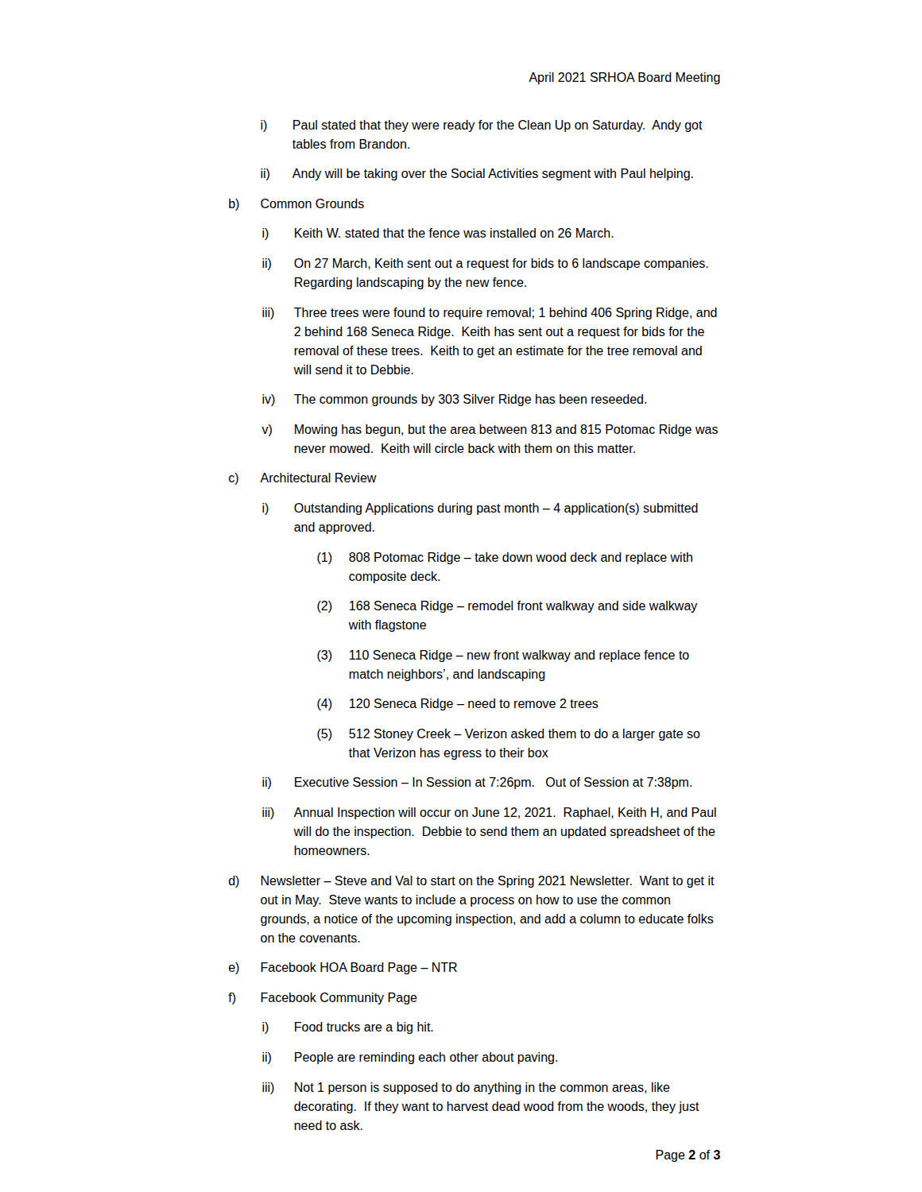April 2021 SRHOA Board Meeting
i) Paul stated that they were ready for the Clean Up on Saturday. Andy got tables from Brandon.
ii) Andy will be taking over the Social Activities segment with Paul helping.
b) Common Grounds
i) Keith W. stated that the fence was installed on 26 March.
ii) On 27 March, Keith sent out a request for bids to 6 landscape companies. Regarding landscaping by the new fence.
iii) Three trees were found to require removal; 1 behind 406 Spring Ridge, and 2 behind 168 Seneca Ridge. Keith has sent out a request for bids for the removal of these trees. Keith to get an estimate for the tree removal and will send it to Debbie.
iv) The common grounds by 303 Silver Ridge has been reseeded.
v) Mowing has begun, but the area between 813 and 815 Potomac Ridge was never mowed. Keith will circle back with them on this matter.
c) Architectural Review
i) Outstanding Applications during past month – 4 application(s) submitted and approved.
(1) 808 Potomac Ridge – take down wood deck and replace with composite deck.
(2) 168 Seneca Ridge – remodel front walkway and side walkway with flagstone
(3) 110 Seneca Ridge – new front walkway and replace fence to match neighbors’, and landscaping
(4) 120 Seneca Ridge – need to remove 2 trees
(5) 512 Stoney Creek – Verizon asked them to do a larger gate so that Verizon has egress to their box
ii) Executive Session – In Session at 7:26pm. Out of Session at 7:38pm.
iii) Annual Inspection will occur on June 12, 2021. Raphael, Keith H, and Paul will do the inspection. Debbie to send them an updated spreadsheet of the homeowners.
d) Newsletter – Steve and Val to start on the Spring 2021 Newsletter. Want to get it out in May. Steve wants to include a process on how to use the common grounds, a notice of the upcoming inspection, and add a column to educate folks on the covenants.
e) Facebook HOA Board Page – NTR
f) Facebook Community Page
i) Food trucks are a big hit.
ii) People are reminding each other about paving.
iii) Not 1 person is supposed to do anything in the common areas, like decorating. If they want to harvest dead wood from the woods, they just need to ask.
Page 2 of 3